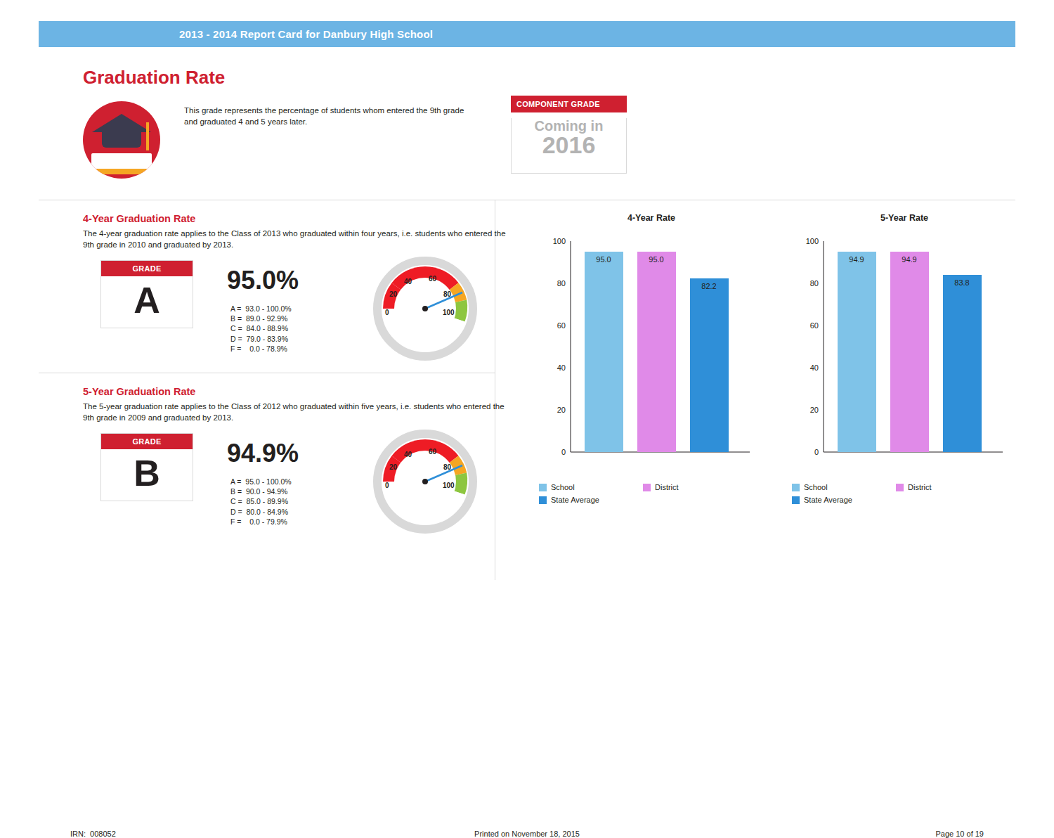2013 - 2014 Report Card for Danbury High School
Graduation Rate
This grade represents the percentage of students whom entered the 9th grade and graduated 4 and 5 years later.
COMPONENT GRADE
Coming in
2016
4-Year Graduation Rate
The 4-year graduation rate applies to the Class of 2013 who graduated within four years, i.e. students who entered the 9th grade in 2010 and graduated by 2013.
GRADE
A
95.0%
A = 93.0 - 100.0% B = 89.0 - 92.9% C = 84.0 - 88.9% D = 79.0 - 83.9% F = 0.0 - 78.9%
40 60 20 80 0 100
5-Year Graduation Rate
The 5-year graduation rate applies to the Class of 2012 who graduated within five years, i.e. students who entered the 9th grade in 2009 and graduated by 2013.
GRADE
B
94.9%
A = 95.0 - 100.0% B = 90.0 - 94.9% C = 85.0 - 89.9% D = 80.0 - 84.9% F = 0.0 - 79.9%
40 60 20 80 0 100
4-Year Rate
100 80 60 40 20 0 95.0 95.0 82.2
School
District
State Average
5-Year Rate
100 80 60 40 20 0 94.9 94.9 83.8
School
District
State Average
IRN: 008052 Printed on November 18, 2015 Page 10 of 19